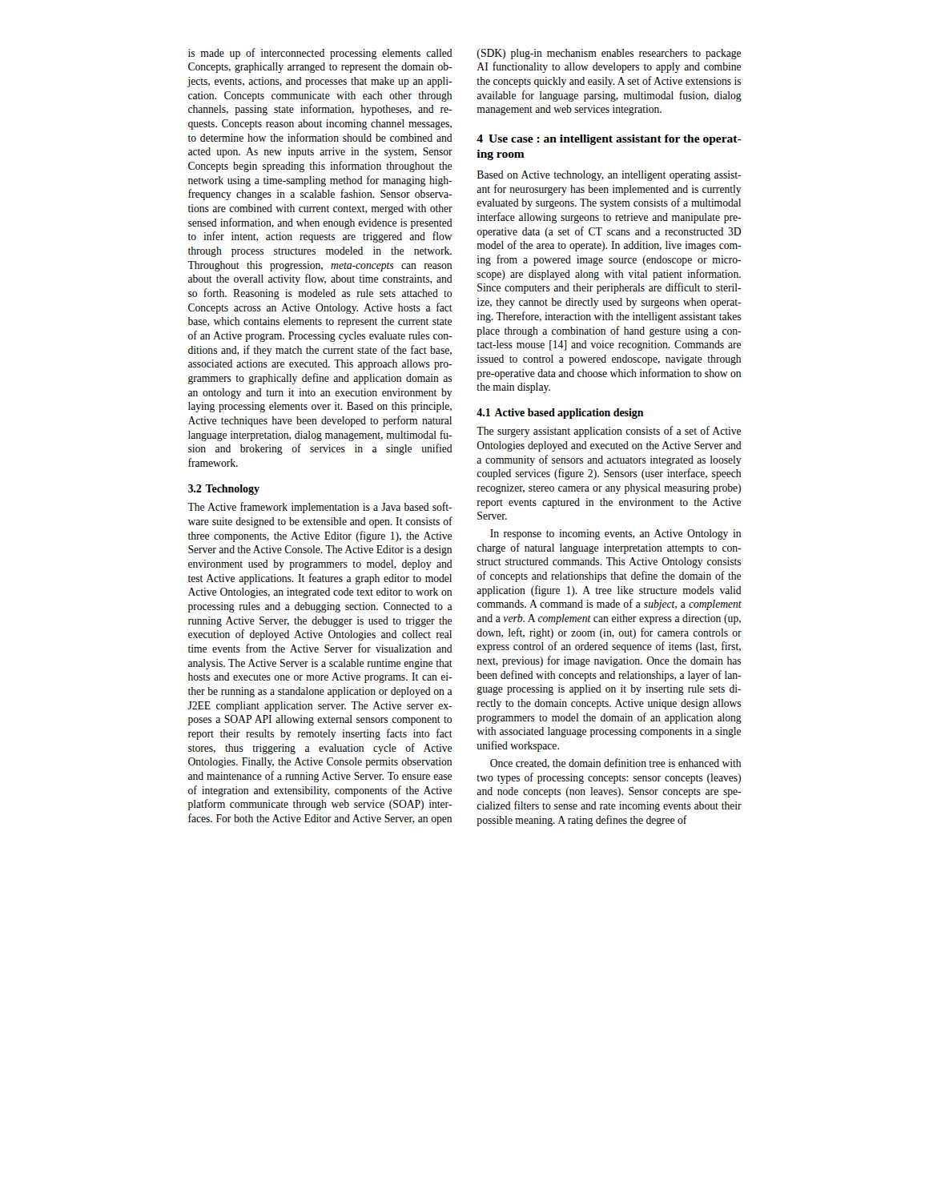is made up of interconnected processing elements called Concepts, graphically arranged to represent the domain objects, events, actions, and processes that make up an application. Concepts communicate with each other through channels, passing state information, hypotheses, and requests. Concepts reason about incoming channel messages, to determine how the information should be combined and acted upon. As new inputs arrive in the system, Sensor Concepts begin spreading this information throughout the network using a time-sampling method for managing high-frequency changes in a scalable fashion. Sensor observations are combined with current context, merged with other sensed information, and when enough evidence is presented to infer intent, action requests are triggered and flow through process structures modeled in the network. Throughout this progression, meta-concepts can reason about the overall activity flow, about time constraints, and so forth. Reasoning is modeled as rule sets attached to Concepts across an Active Ontology. Active hosts a fact base, which contains elements to represent the current state of an Active program. Processing cycles evaluate rules conditions and, if they match the current state of the fact base, associated actions are executed. This approach allows programmers to graphically define and application domain as an ontology and turn it into an execution environment by laying processing elements over it. Based on this principle, Active techniques have been developed to perform natural language interpretation, dialog management, multimodal fusion and brokering of services in a single unified framework.
3.2 Technology
The Active framework implementation is a Java based software suite designed to be extensible and open. It consists of three components, the Active Editor (figure 1), the Active Server and the Active Console. The Active Editor is a design environment used by programmers to model, deploy and test Active applications. It features a graph editor to model Active Ontologies, an integrated code text editor to work on processing rules and a debugging section. Connected to a running Active Server, the debugger is used to trigger the execution of deployed Active Ontologies and collect real time events from the Active Server for visualization and analysis. The Active Server is a scalable runtime engine that hosts and executes one or more Active programs. It can either be running as a standalone application or deployed on a J2EE compliant application server. The Active server exposes a SOAP API allowing external sensors component to report their results by remotely inserting facts into fact stores, thus triggering a evaluation cycle of Active Ontologies. Finally, the Active Console permits observation and maintenance of a running Active Server. To ensure ease of integration and extensibility, components of the Active platform communicate through web service (SOAP) interfaces. For both the Active Editor and Active Server, an open (SDK) plug-in mechanism enables researchers to package AI functionality to allow developers to apply and combine the concepts quickly and easily. A set of Active extensions is available for language parsing, multimodal fusion, dialog management and web services integration.
4 Use case : an intelligent assistant for the operating room
Based on Active technology, an intelligent operating assistant for neurosurgery has been implemented and is currently evaluated by surgeons. The system consists of a multimodal interface allowing surgeons to retrieve and manipulate pre-operative data (a set of CT scans and a reconstructed 3D model of the area to operate). In addition, live images coming from a powered image source (endoscope or microscope) are displayed along with vital patient information. Since computers and their peripherals are difficult to sterilize, they cannot be directly used by surgeons when operating. Therefore, interaction with the intelligent assistant takes place through a combination of hand gesture using a contact-less mouse [14] and voice recognition. Commands are issued to control a powered endoscope, navigate through pre-operative data and choose which information to show on the main display.
4.1 Active based application design
The surgery assistant application consists of a set of Active Ontologies deployed and executed on the Active Server and a community of sensors and actuators integrated as loosely coupled services (figure 2). Sensors (user interface, speech recognizer, stereo camera or any physical measuring probe) report events captured in the environment to the Active Server.
In response to incoming events, an Active Ontology in charge of natural language interpretation attempts to construct structured commands. This Active Ontology consists of concepts and relationships that define the domain of the application (figure 1). A tree like structure models valid commands. A command is made of a subject, a complement and a verb. A complement can either express a direction (up, down, left, right) or zoom (in, out) for camera controls or express control of an ordered sequence of items (last, first, next, previous) for image navigation. Once the domain has been defined with concepts and relationships, a layer of language processing is applied on it by inserting rule sets directly to the domain concepts. Active unique design allows programmers to model the domain of an application along with associated language processing components in a single unified workspace.
Once created, the domain definition tree is enhanced with two types of processing concepts: sensor concepts (leaves) and node concepts (non leaves). Sensor concepts are specialized filters to sense and rate incoming events about their possible meaning. A rating defines the degree of